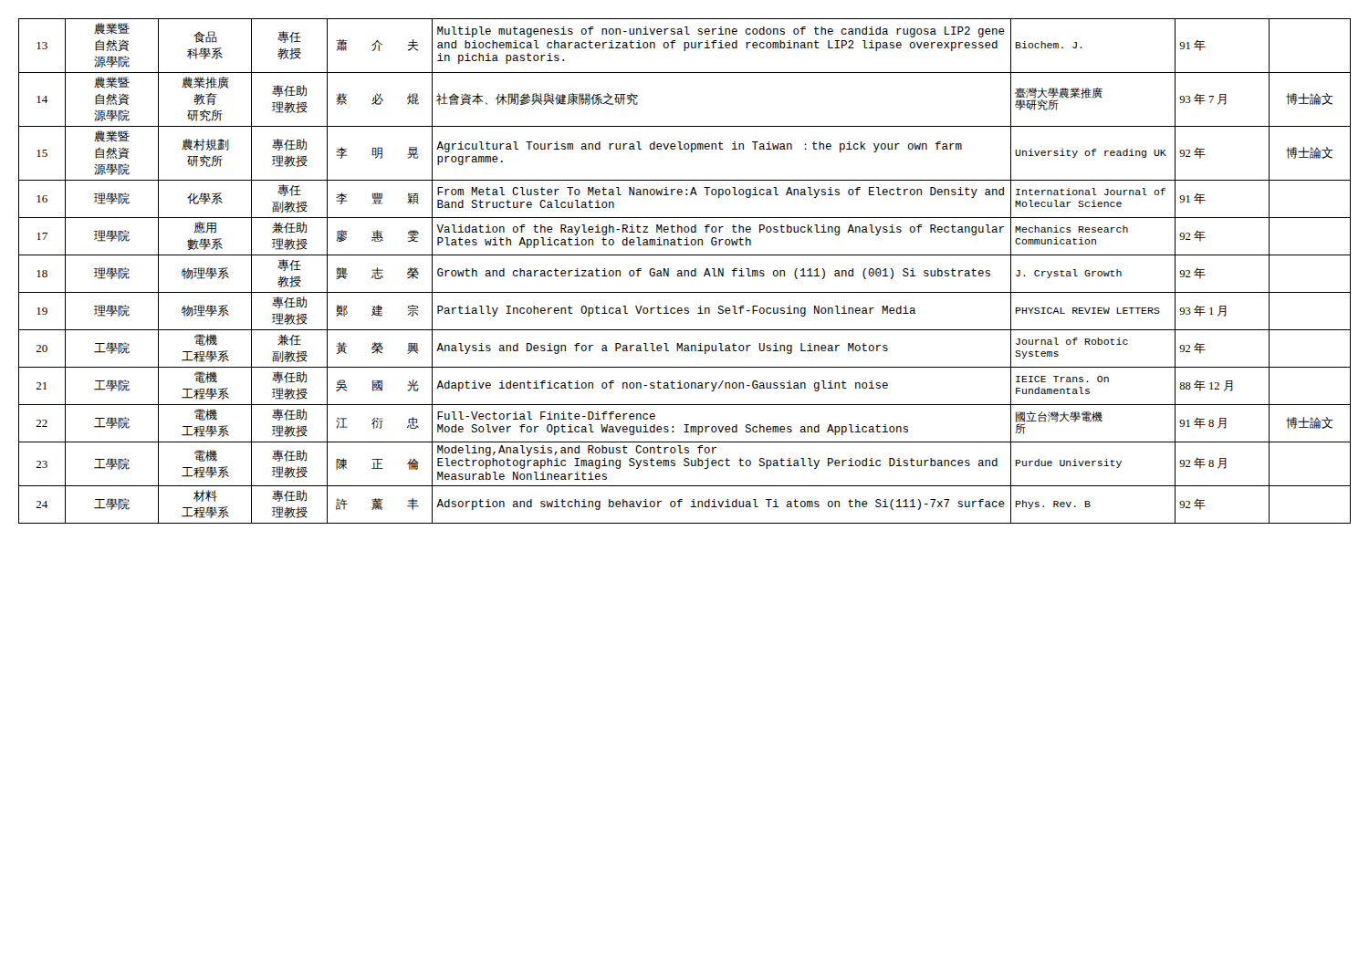| 13 | 農業暨 自然資 源學院 | 食品 科學系 | 專任 教授 | 蕭 介 夫 | Multiple mutagenesis of non-universal serine codons of the candida rugosa LIP2 gene and biochemical characterization of purified recombinant LIP2 lipase overexpressed in pichia pastoris. | Biochem. J. | 91 年 | |
| 14 | 農業暨 自然資 源學院 | 農業推廣 教育 研究所 | 專任助 理教授 | 蔡 必 焜 | 社會資本、休閒參與與健康關係之研究 | 臺灣大學農業推廣 學研究所 | 93 年 7 月 | 博士論文 |
| 15 | 農業暨 自然資 源學院 | 農村規劃 研究所 | 專任助 理教授 | 李 明 晃 | Agricultural Tourism and rural development in Taiwan ：the pick your own farm programme. | University of reading UK | 92 年 | 博士論文 |
| 16 | 理學院 | 化學系 | 專任 副教授 | 李 豐 穎 | From Metal Cluster To Metal Nanowire:A Topological Analysis of Electron Density and Band Structure Calculation | International Journal of Molecular Science | 91 年 | |
| 17 | 理學院 | 應用 數學系 | 兼任助 理教授 | 廖 惠 雯 | Validation of the Rayleigh-Ritz Method for the Postbuckling Analysis of Rectangular Plates with Application to delamination Growth | Mechanics Research Communication | 92 年 | |
| 18 | 理學院 | 物理學系 | 專任 教授 | 龔 志 榮 | Growth and characterization of GaN and AlN films on (111) and (001) Si substrates | J. Crystal Growth | 92 年 | |
| 19 | 理學院 | 物理學系 | 專任助 理教授 | 鄭 建 宗 | Partially Incoherent Optical Vortices in Self-Focusing Nonlinear Media | PHYSICAL REVIEW LETTERS | 93 年 1 月 | |
| 20 | 工學院 | 電機 工程學系 | 兼任 副教授 | 黃 榮 興 | Analysis and Design for a Parallel Manipulator Using Linear Motors | Journal of Robotic Systems | 92 年 | |
| 21 | 工學院 | 電機 工程學系 | 專任助 理教授 | 吳 國 光 | Adaptive identification of non-stationary/non-Gaussian glint noise | IEICE Trans. On Fundamentals | 88 年 12 月 | |
| 22 | 工學院 | 電機 工程學系 | 專任助 理教授 | 江 衍 忠 | Full-Vectorial Finite-Difference Mode Solver for Optical Waveguides: Improved Schemes and Applications | 國立台灣大學電機 所 | 91 年 8 月 | 博士論文 |
| 23 | 工學院 | 電機 工程學系 | 專任助 理教授 | 陳 正 倫 | Modeling,Analysis,and Robust Controls for Electrophotographic Imaging Systems Subject to Spatially Periodic Disturbances and Measurable Nonlinearities | Purdue University | 92 年 8 月 | |
| 24 | 工學院 | 材料 工程學系 | 專任助 理教授 | 許 薰 丰 | Adsorption and switching behavior of individual Ti atoms on the Si(111)-7x7 surface | Phys. Rev. B | 92 年 | |